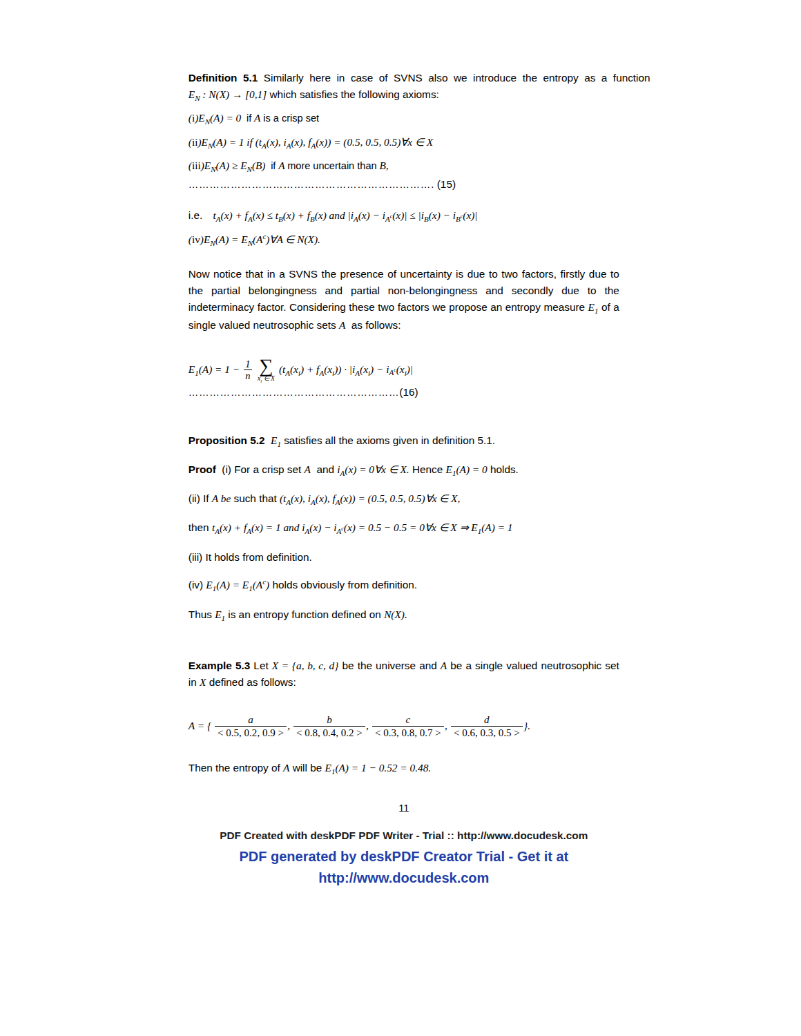Definition 5.1 Similarly here in case of SVNS also we introduce the entropy as a function EN : N(X) → [0,1] which satisfies the following axioms:
(i)EN(A) = 0 if A is a crisp set
(ii)EN(A) = 1 if (tA(x), iA(x), fA(x)) = (0.5, 0.5, 0.5)∀x ∈ X
(iii)EN(A) ≥ EN(B) if A more uncertain than B, ……………………………………………………………. (15)
i.e. tA(x) + fA(x) ≤ tB(x) + fB(x) and |iA(x) − iAc(x)| ≤ |iB(x) − iBc(x)|
(iv)EN(A) = EN(Ac)∀A ∈ N(X).
Now notice that in a SVNS the presence of uncertainty is due to two factors, firstly due to the partial belongingness and partial non-belongingness and secondly due to the indeterminacy factor. Considering these two factors we propose an entropy measure E1 of a single valued neutrosophic sets A as follows:
E1(A) = 1 − 1 n ∑xi ∈ X (tA(xi) + fA(xi)) · |iA(xi) − iAc(xi)| ……………………………………………………(16)
Proposition 5.2 E1 satisfies all the axioms given in definition 5.1.
Proof (i) For a crisp set A and iA(x) = 0∀x ∈ X. Hence E1(A) = 0 holds.
(ii) If A be such that (tA(x), iA(x), fA(x)) = (0.5, 0.5, 0.5)∀x ∈ X,
then tA(x) + fA(x) = 1 and iA(x) − iAc(x) = 0.5 − 0.5 = 0∀x ∈ X ⇒ E1(A) = 1
(iii) It holds from definition.
(iv) E1(A) = E1(Ac) holds obviously from definition.
Thus E1 is an entropy function defined on N(X).
Example 5.3 Let X = {a, b, c, d} be the universe and A be a single valued neutrosophic set in X defined as follows:
A = { a< 0.5, 0.2, 0.9 >, b< 0.8, 0.4, 0.2 >, c< 0.3, 0.8, 0.7 >, d< 0.6, 0.3, 0.5 >}.
Then the entropy of A will be E1(A) = 1 − 0.52 = 0.48.
11
PDF Created with deskPDF PDF Writer - Trial :: http://www.docudesk.com
PDF generated by deskPDF Creator Trial - Get it at http://www.docudesk.com